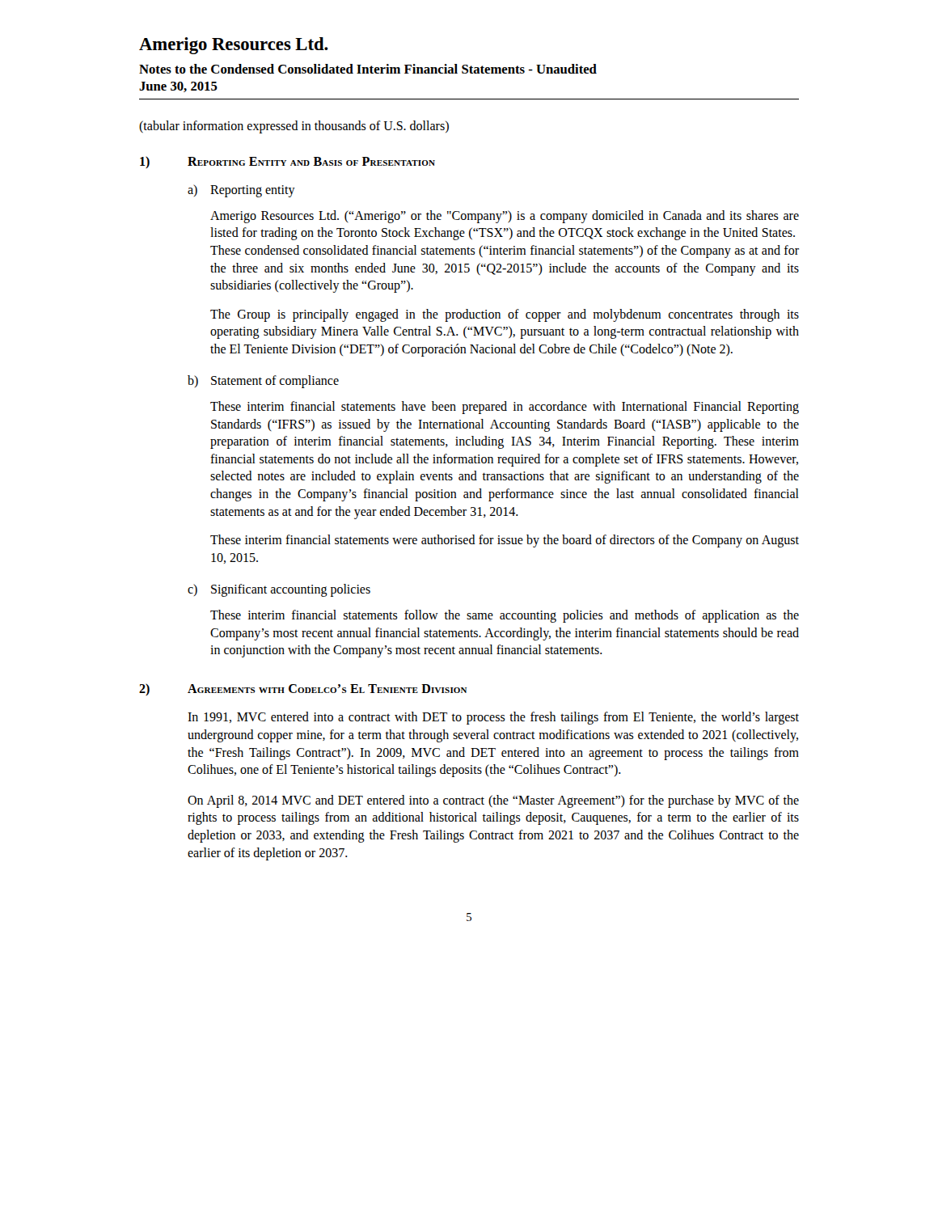Amerigo Resources Ltd.
Notes to the Condensed Consolidated Interim Financial Statements - Unaudited
June 30, 2015
(tabular information expressed in thousands of U.S. dollars)
1) Reporting Entity and Basis of Presentation
a) Reporting entity
Amerigo Resources Ltd. (“Amerigo” or the "Company”) is a company domiciled in Canada and its shares are listed for trading on the Toronto Stock Exchange (“TSX”) and the OTCQX stock exchange in the United States. These condensed consolidated financial statements (“interim financial statements”) of the Company as at and for the three and six months ended June 30, 2015 (“Q2-2015”) include the accounts of the Company and its subsidiaries (collectively the “Group”).
The Group is principally engaged in the production of copper and molybdenum concentrates through its operating subsidiary Minera Valle Central S.A. (“MVC”), pursuant to a long-term contractual relationship with the El Teniente Division (“DET”) of Corporación Nacional del Cobre de Chile (“Codelco”) (Note 2).
b) Statement of compliance
These interim financial statements have been prepared in accordance with International Financial Reporting Standards (“IFRS”) as issued by the International Accounting Standards Board (“IASB”) applicable to the preparation of interim financial statements, including IAS 34, Interim Financial Reporting. These interim financial statements do not include all the information required for a complete set of IFRS statements. However, selected notes are included to explain events and transactions that are significant to an understanding of the changes in the Company’s financial position and performance since the last annual consolidated financial statements as at and for the year ended December 31, 2014.
These interim financial statements were authorised for issue by the board of directors of the Company on August 10, 2015.
c) Significant accounting policies
These interim financial statements follow the same accounting policies and methods of application as the Company’s most recent annual financial statements. Accordingly, the interim financial statements should be read in conjunction with the Company’s most recent annual financial statements.
2) Agreements with Codelco’s El Teniente Division
In 1991, MVC entered into a contract with DET to process the fresh tailings from El Teniente, the world’s largest underground copper mine, for a term that through several contract modifications was extended to 2021 (collectively, the “Fresh Tailings Contract”). In 2009, MVC and DET entered into an agreement to process the tailings from Colihues, one of El Teniente’s historical tailings deposits (the “Colihues Contract”).
On April 8, 2014 MVC and DET entered into a contract (the “Master Agreement”) for the purchase by MVC of the rights to process tailings from an additional historical tailings deposit, Cauquenes, for a term to the earlier of its depletion or 2033, and extending the Fresh Tailings Contract from 2021 to 2037 and the Colihues Contract to the earlier of its depletion or 2037.
5